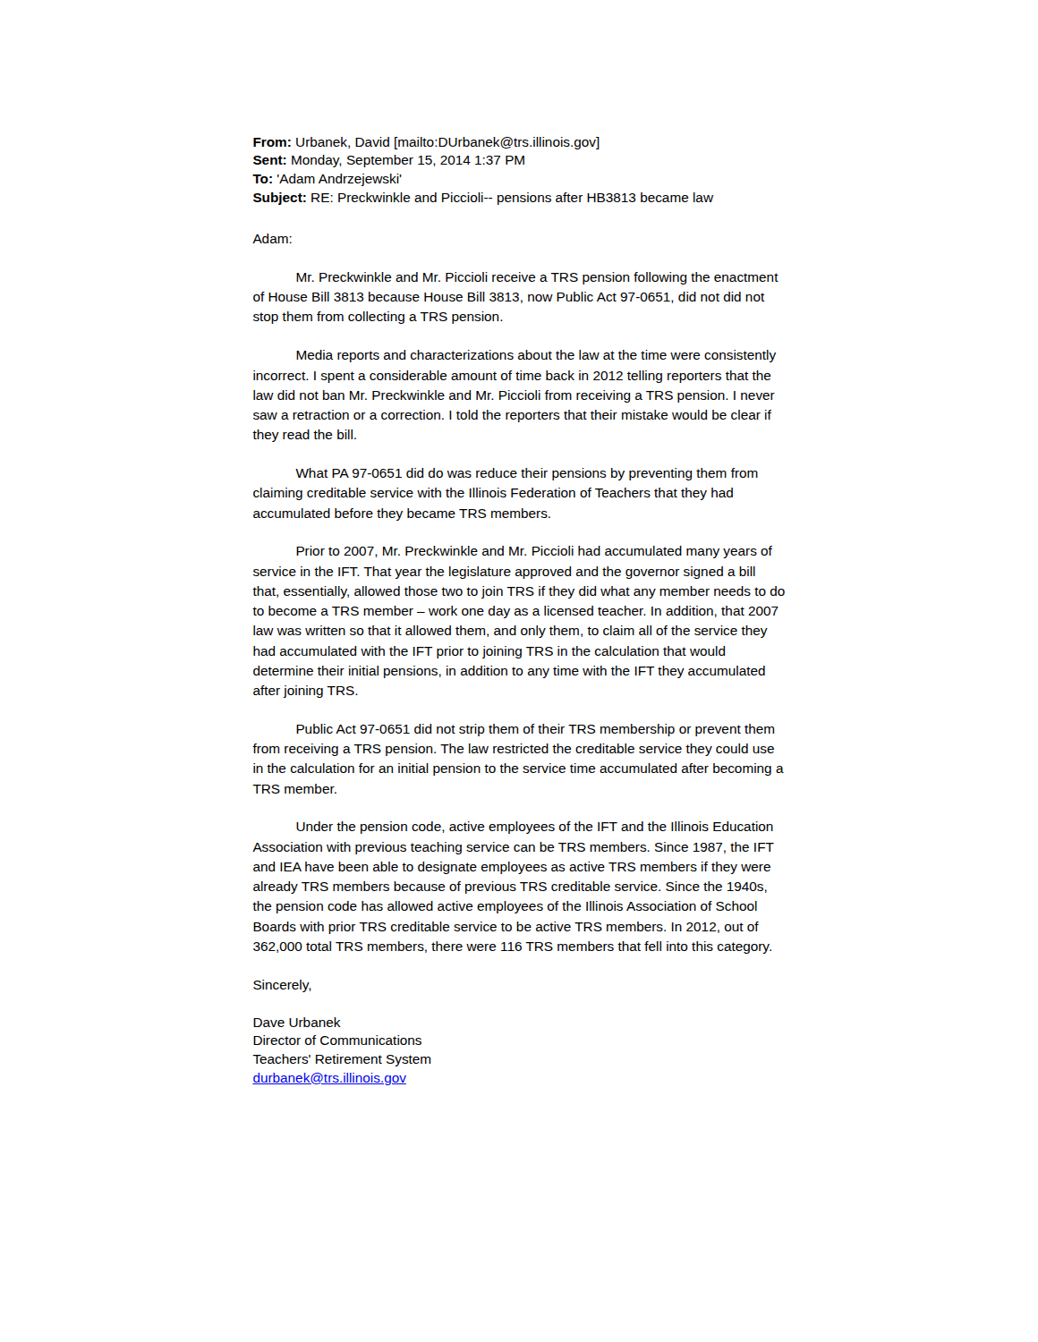From: Urbanek, David [mailto:DUrbanek@trs.illinois.gov]
Sent: Monday, September 15, 2014 1:37 PM
To: 'Adam Andrzejewski'
Subject: RE: Preckwinkle and Piccioli-- pensions after HB3813 became law
Adam:
Mr. Preckwinkle and Mr. Piccioli receive a TRS pension following the enactment of House Bill 3813 because House Bill 3813, now Public Act 97-0651, did not did not stop them from collecting a TRS pension.
Media reports and characterizations about the law at the time were consistently incorrect. I spent a considerable amount of time back in 2012 telling reporters that the law did not ban Mr. Preckwinkle and Mr. Piccioli from receiving a TRS pension. I never saw a retraction or a correction. I told the reporters that their mistake would be clear if they read the bill.
What PA 97-0651 did do was reduce their pensions by preventing them from claiming creditable service with the Illinois Federation of Teachers that they had accumulated before they became TRS members.
Prior to 2007, Mr. Preckwinkle and Mr. Piccioli had accumulated many years of service in the IFT. That year the legislature approved and the governor signed a bill that, essentially, allowed those two to join TRS if they did what any member needs to do to become a TRS member – work one day as a licensed teacher. In addition, that 2007 law was written so that it allowed them, and only them, to claim all of the service they had accumulated with the IFT prior to joining TRS in the calculation that would determine their initial pensions, in addition to any time with the IFT they accumulated after joining TRS.
Public Act 97-0651 did not strip them of their TRS membership or prevent them from receiving a TRS pension. The law restricted the creditable service they could use in the calculation for an initial pension to the service time accumulated after becoming a TRS member.
Under the pension code, active employees of the IFT and the Illinois Education Association with previous teaching service can be TRS members. Since 1987, the IFT and IEA have been able to designate employees as active TRS members if they were already TRS members because of previous TRS creditable service. Since the 1940s, the pension code has allowed active employees of the Illinois Association of School Boards with prior TRS creditable service to be active TRS members. In 2012, out of 362,000 total TRS members, there were 116 TRS members that fell into this category.
Sincerely,
Dave Urbanek Director of Communications Teachers' Retirement System durbanek@trs.illinois.gov